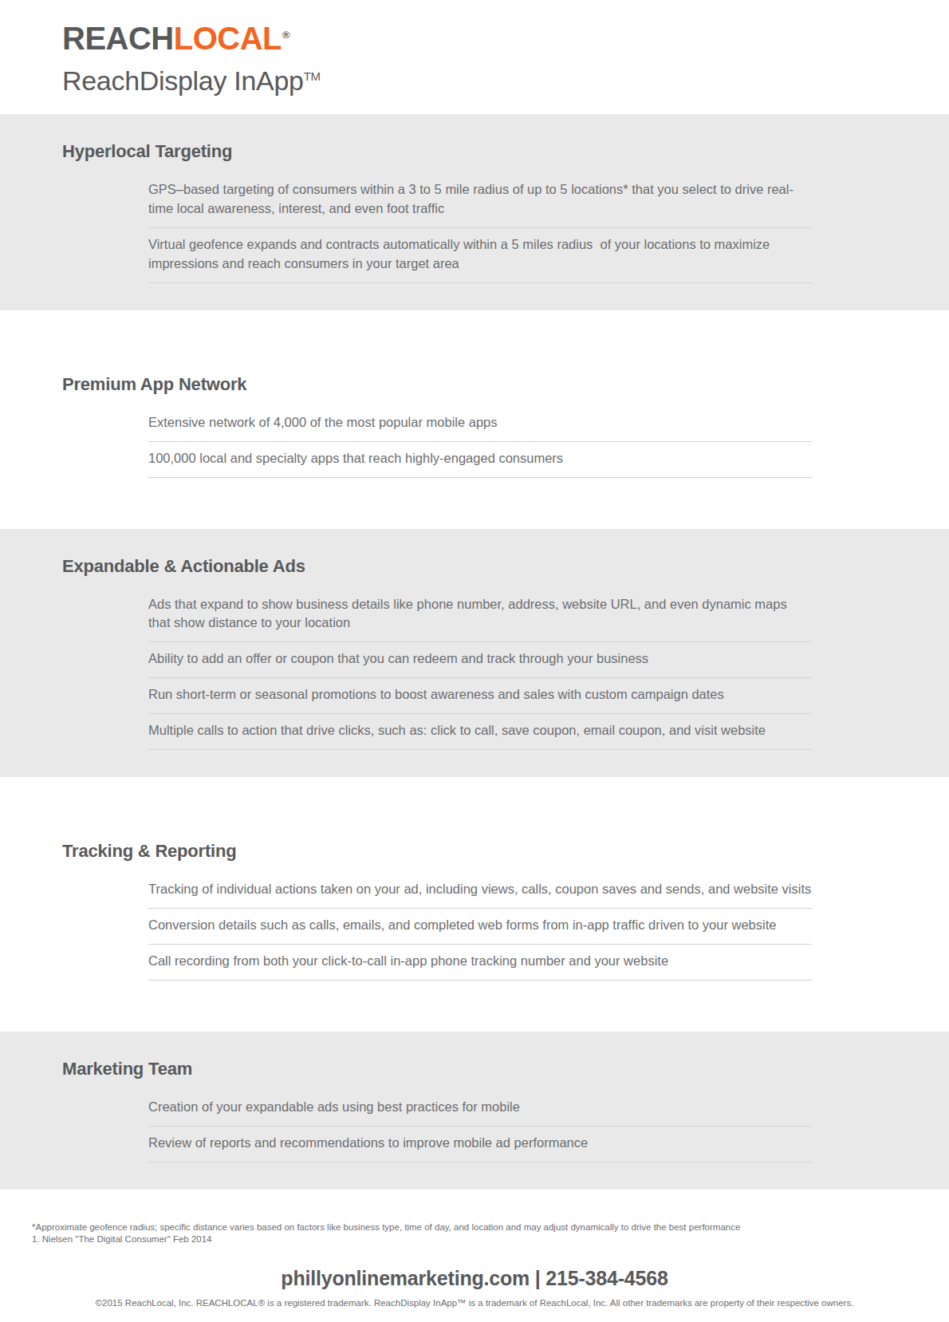REACH LOCAL®
ReachDisplay InAppTM
Hyperlocal Targeting
GPS–based targeting of consumers within a 3 to 5 mile radius of up to 5 locations* that you select to drive real-time local awareness, interest, and even foot traffic
Virtual geofence expands and contracts automatically within a 5 miles radius of your locations to maximize impressions and reach consumers in your target area
Premium App Network
Extensive network of 4,000 of the most popular mobile apps
100,000 local and specialty apps that reach highly-engaged consumers
Expandable & Actionable Ads
Ads that expand to show business details like phone number, address, website URL, and even dynamic maps that show distance to your location
Ability to add an offer or coupon that you can redeem and track through your business
Run short-term or seasonal promotions to boost awareness and sales with custom campaign dates
Multiple calls to action that drive clicks, such as: click to call, save coupon, email coupon, and visit website
Tracking & Reporting
Tracking of individual actions taken on your ad, including views, calls, coupon saves and sends, and website visits
Conversion details such as calls, emails, and completed web forms from in-app traffic driven to your website
Call recording from both your click-to-call in-app phone tracking number and your website
Marketing Team
Creation of your expandable ads using best practices for mobile
Review of reports and recommendations to improve mobile ad performance
*Approximate geofence radius; specific distance varies based on factors like business type, time of day, and location and may adjust dynamically to drive the best performance
1. Nielsen "The Digital Consumer" Feb 2014
phillyonlinemarketing.com | 215-384-4568
©2015 ReachLocal, Inc. REACHLOCAL® is a registered trademark. ReachDisplay InApp™ is a trademark of ReachLocal, Inc. All other trademarks are property of their respective owners.